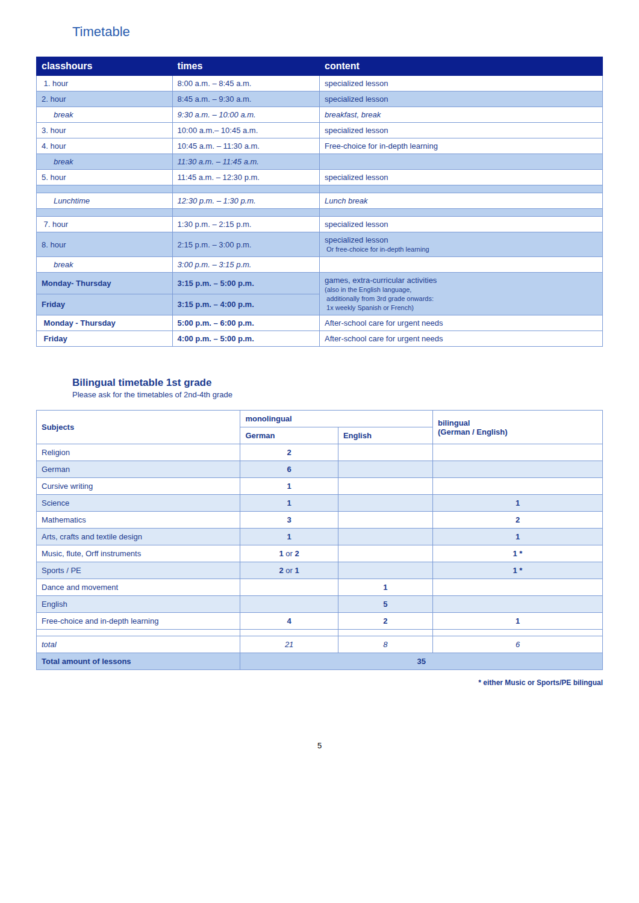Timetable
| classhours | times | content |
| --- | --- | --- |
| 1. hour | 8:00 a.m. – 8:45 a.m. | specialized lesson |
| 2. hour | 8:45 a.m. – 9:30 a.m. | specialized lesson |
| break | 9:30 a.m. – 10:00 a.m. | breakfast, break |
| 3. hour | 10:00 a.m.– 10:45 a.m. | specialized lesson |
| 4. hour | 10:45 a.m. – 11:30 a.m. | Free-choice for in-depth learning |
| break | 11:30 a.m. – 11:45 a.m. | |
| 5. hour | 11:45 a.m. – 12:30 p.m. | specialized lesson |
| Lunchtime | 12:30 p.m. – 1:30 p.m. | Lunch break |
| 7. hour | 1:30 p.m. – 2:15 p.m. | specialized lesson |
| 8. hour | 2:15 p.m. – 3:00 p.m. | specialized lesson Or free-choice for in-depth learning |
| break | 3:00 p.m. – 3:15 p.m. | |
| Monday- Thursday | 3:15 p.m. – 5:00 p.m. | games, extra-curricular activities (also in the English language, additionally from 3rd grade onwards: 1x weekly Spanish or French) |
| Friday | 3:15 p.m. – 4:00 p.m. |
| Monday - Thursday | 5:00 p.m. – 6:00 p.m. | After-school care for urgent needs |
| Friday | 4:00 p.m. – 5:00 p.m. | After-school care for urgent needs |
Bilingual timetable 1st grade
Please ask for the timetables of 2nd-4th grade
| Subjects | monolingual | bilingual (German / English) |
| --- | --- | --- |
| German | English |
| Religion | 2 | | |
| German | 6 | | |
| Cursive writing | 1 | | |
| Science | 1 | | 1 |
| Mathematics | 3 | | 2 |
| Arts, crafts and textile design | 1 | | 1 |
| Music, flute, Orff instruments | 1 or 2 | | 1 * |
| Sports / PE | 2 or 1 | | 1 * |
| Dance and movement | | 1 | |
| English | | 5 | |
| Free-choice and in-depth learning | 4 | 2 | 1 |
| total | 21 | 8 | 6 |
| Total amount of lessons | 35 |
* either Music or Sports/PE bilingual
5